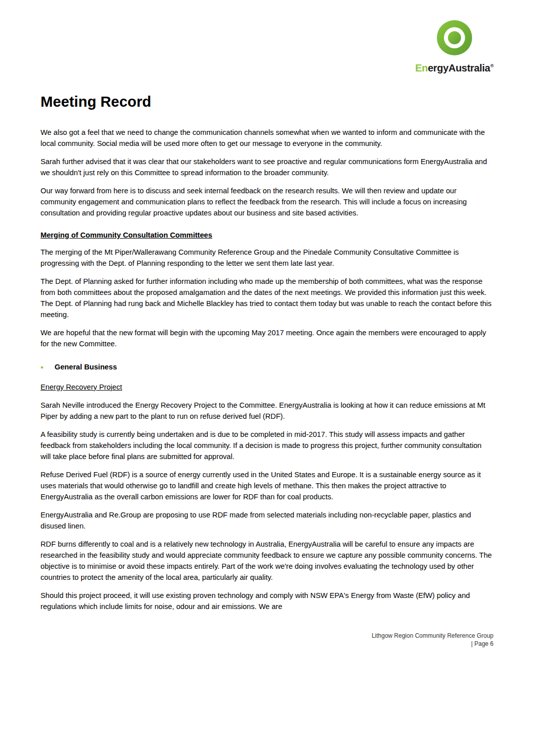EnergyAustralia®
Meeting Record
We also got a feel that we need to change the communication channels somewhat when we wanted to inform and communicate with the local community. Social media will be used more often to get our message to everyone in the community.
Sarah further advised that it was clear that our stakeholders want to see proactive and regular communications form EnergyAustralia and we shouldn't just rely on this Committee to spread information to the broader community.
Our way forward from here is to discuss and seek internal feedback on the research results. We will then review and update our community engagement and communication plans to reflect the feedback from the research. This will include a focus on increasing consultation and providing regular proactive updates about our business and site based activities.
Merging of Community Consultation Committees
The merging of the Mt Piper/Wallerawang Community Reference Group and the Pinedale Community Consultative Committee is progressing with the Dept. of Planning responding to the letter we sent them late last year.
The Dept. of Planning asked for further information including who made up the membership of both committees, what was the response from both committees about the proposed amalgamation and the dates of the next meetings. We provided this information just this week. The Dept. of Planning had rung back and Michelle Blackley has tried to contact them today but was unable to reach the contact before this meeting.
We are hopeful that the new format will begin with the upcoming May 2017 meeting. Once again the members were encouraged to apply for the new Committee.
General Business
Energy Recovery Project
Sarah Neville introduced the Energy Recovery Project to the Committee. EnergyAustralia is looking at how it can reduce emissions at Mt Piper by adding a new part to the plant to run on refuse derived fuel (RDF).
A feasibility study is currently being undertaken and is due to be completed in mid-2017. This study will assess impacts and gather feedback from stakeholders including the local community. If a decision is made to progress this project, further community consultation will take place before final plans are submitted for approval.
Refuse Derived Fuel (RDF) is a source of energy currently used in the United States and Europe. It is a sustainable energy source as it uses materials that would otherwise go to landfill and create high levels of methane. This then makes the project attractive to EnergyAustralia as the overall carbon emissions are lower for RDF than for coal products.
EnergyAustralia and Re.Group are proposing to use RDF made from selected materials including non-recyclable paper, plastics and disused linen.
RDF burns differently to coal and is a relatively new technology in Australia, EnergyAustralia will be careful to ensure any impacts are researched in the feasibility study and would appreciate community feedback to ensure we capture any possible community concerns. The objective is to minimise or avoid these impacts entirely. Part of the work we're doing involves evaluating the technology used by other countries to protect the amenity of the local area, particularly air quality.
Should this project proceed, it will use existing proven technology and comply with NSW EPA's Energy from Waste (EfW) policy and regulations which include limits for noise, odour and air emissions. We are
Lithgow Region Community Reference Group
| Page 6